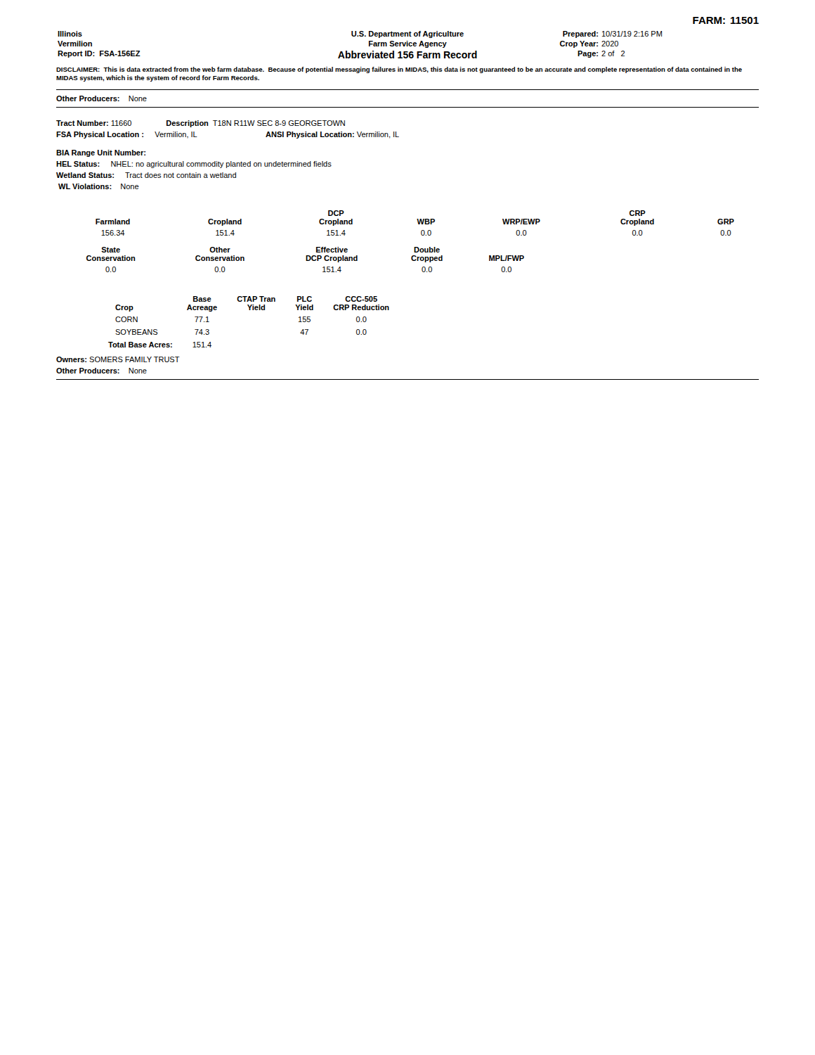FARM: 11501
| Illinois | U.S. Department of Agriculture | Prepared: 10/31/19 2:16 PM |
| Vermilion | Farm Service Agency | Crop Year: 2020 |
| Report ID: FSA-156EZ | Abbreviated 156 Farm Record | Page: 2 of 2 |
DISCLAIMER: This is data extracted from the web farm database. Because of potential messaging failures in MIDAS, this data is not guaranteed to be an accurate and complete representation of data contained in the MIDAS system, which is the system of record for Farm Records.
Other Producers: None
Tract Number: 11660 Description T18N R11W SEC 8-9 GEORGETOWN
FSA Physical Location : Vermilion, IL ANSI Physical Location: Vermilion, IL
BIA Range Unit Number:
HEL Status: NHEL: no agricultural commodity planted on undetermined fields
Wetland Status: Tract does not contain a wetland
WL Violations: None
| Farmland | Cropland | DCP Cropland | WBP | WRP/EWP | CRP Cropland | GRP |
| --- | --- | --- | --- | --- | --- | --- |
| 156.34 | 151.4 | 151.4 | 0.0 | 0.0 | 0.0 | 0.0 |
| State Conservation | Other Conservation | Effective DCP Cropland | Double Cropped | MPL/FWP | | |
| --- | --- | --- | --- | --- | --- | --- |
| 0.0 | 0.0 | 151.4 | 0.0 | 0.0 | | |
| Crop | Base Acreage | CTAP Tran Yield | PLC Yield | CCC-505 CRP Reduction |
| --- | --- | --- | --- | --- |
| CORN | 77.1 | | 155 | 0.0 |
| SOYBEANS | 74.3 | | 47 | 0.0 |
| Total Base Acres: | 151.4 | | | |
Owners: SOMERS FAMILY TRUST
Other Producers: None